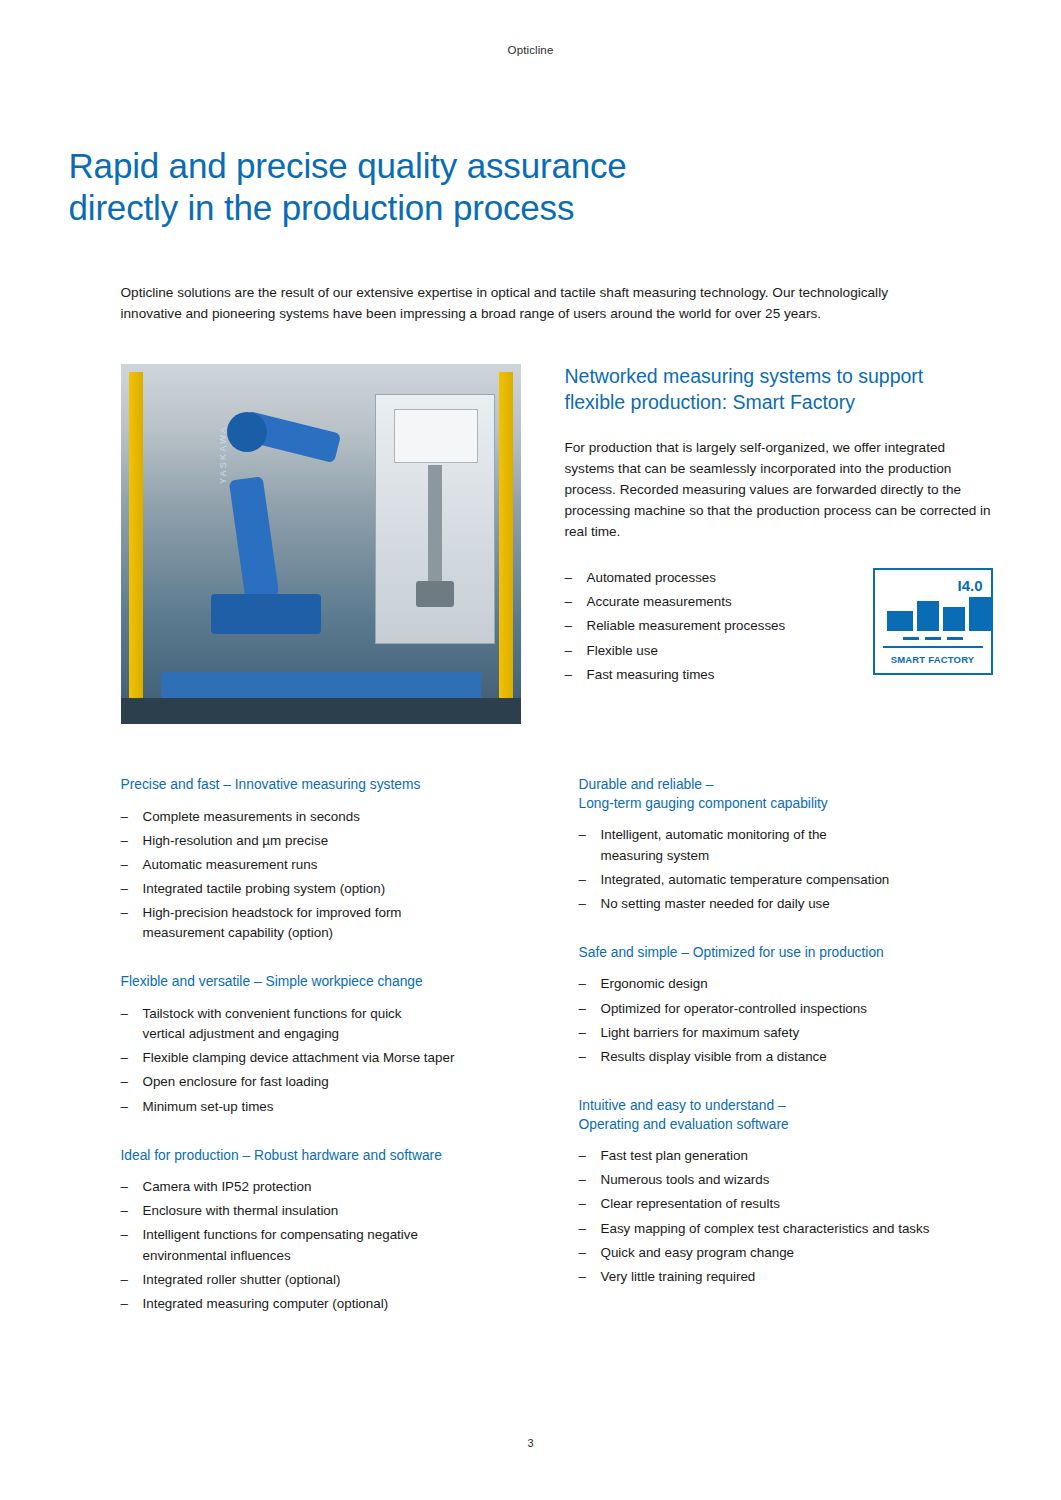Opticline
Rapid and precise quality assurance
directly in the production process
Opticline solutions are the result of our extensive expertise in optical and tactile shaft measuring technology. Our technologically innovative and pioneering systems have been impressing a broad range of users around the world for over 25 years.
YASKAWA
Networked measuring systems to support
flexible production: Smart Factory
For production that is largely self-organized, we offer integrated systems that can be seamlessly incorporated into the production process. Recorded measuring values are forwarded directly to the processing machine so that the production process can be corrected in real time.
Automated processes
Accurate measurements
Reliable measurement processes
Flexible use
Fast measuring times
I4.0
SMART FACTORY
Precise and fast – Innovative measuring systems
Complete measurements in seconds
High-resolution and µm precise
Automatic measurement runs
Integrated tactile probing system (option)
High-precision headstock for improved form
measurement capability (option)
Flexible and versatile – Simple workpiece change
Tailstock with convenient functions for quick
vertical adjustment and engaging
Flexible clamping device attachment via Morse taper
Open enclosure for fast loading
Minimum set-up times
Ideal for production – Robust hardware and software
Camera with IP52 protection
Enclosure with thermal insulation
Intelligent functions for compensating negative
environmental influences
Integrated roller shutter (optional)
Integrated measuring computer (optional)
Durable and reliable –
Long-term gauging component capability
Intelligent, automatic monitoring of the
measuring system
Integrated, automatic temperature compensation
No setting master needed for daily use
Safe and simple – Optimized for use in production
Ergonomic design
Optimized for operator-controlled inspections
Light barriers for maximum safety
Results display visible from a distance
Intuitive and easy to understand –
Operating and evaluation software
Fast test plan generation
Numerous tools and wizards
Clear representation of results
Easy mapping of complex test characteristics and tasks
Quick and easy program change
Very little training required
3